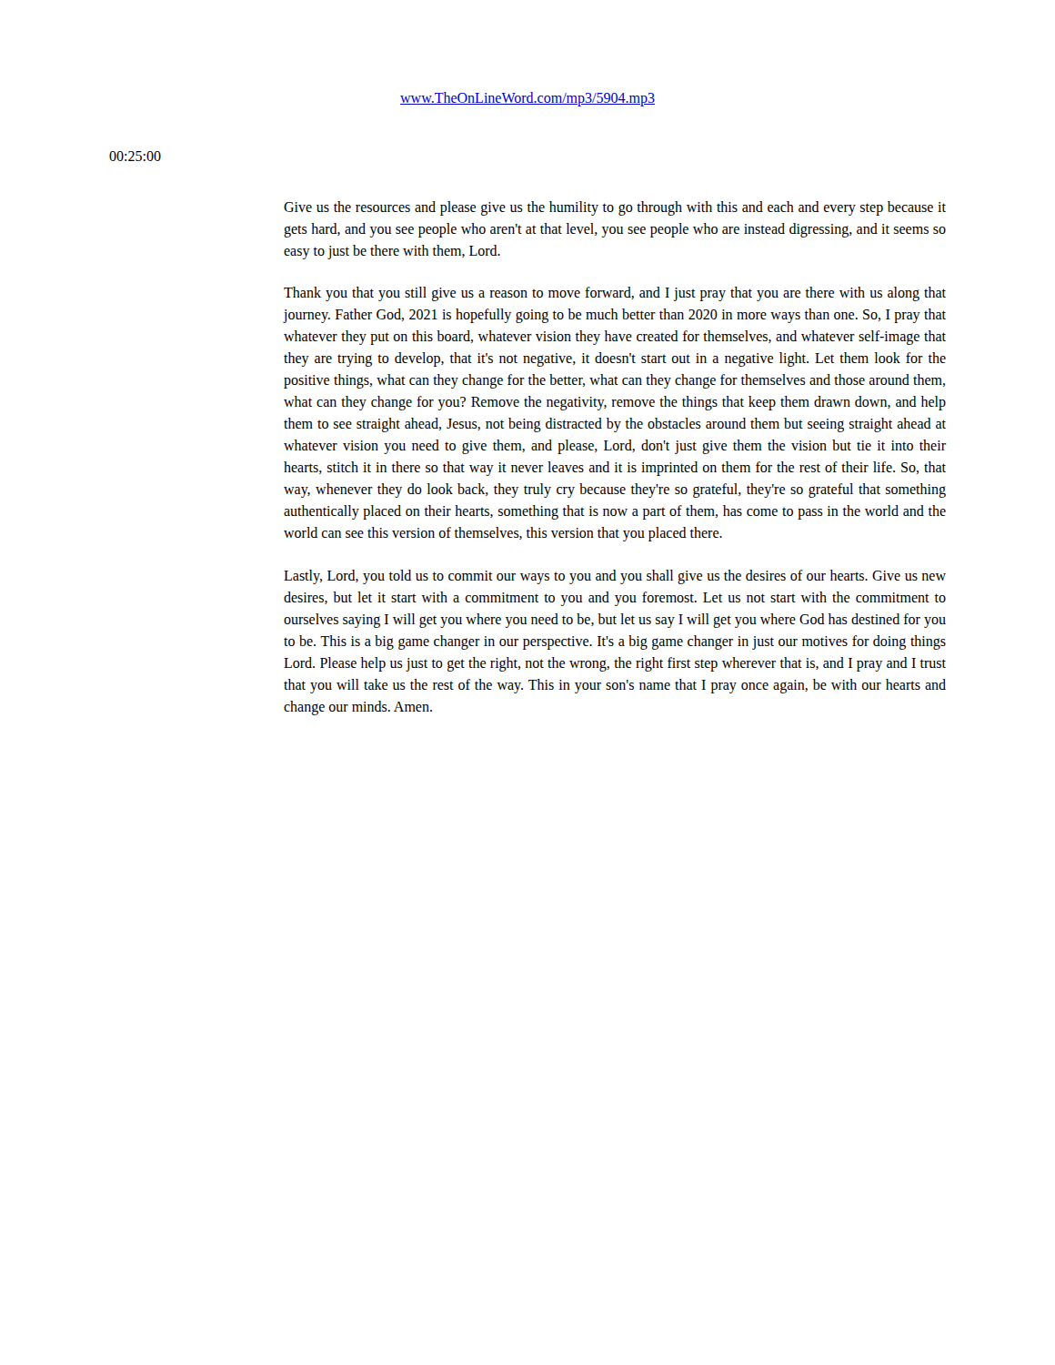www.TheOnLineWord.com/mp3/5904.mp3
00:25:00
Give us the resources and please give us the humility to go through with this and each and every step because it gets hard, and you see people who aren't at that level, you see people who are instead digressing, and it seems so easy to just be there with them, Lord.
Thank you that you still give us a reason to move forward, and I just pray that you are there with us along that journey. Father God, 2021 is hopefully going to be much better than 2020 in more ways than one. So, I pray that whatever they put on this board, whatever vision they have created for themselves, and whatever self-image that they are trying to develop, that it's not negative, it doesn't start out in a negative light. Let them look for the positive things, what can they change for the better, what can they change for themselves and those around them, what can they change for you? Remove the negativity, remove the things that keep them drawn down, and help them to see straight ahead, Jesus, not being distracted by the obstacles around them but seeing straight ahead at whatever vision you need to give them, and please, Lord, don't just give them the vision but tie it into their hearts, stitch it in there so that way it never leaves and it is imprinted on them for the rest of their life. So, that way, whenever they do look back, they truly cry because they're so grateful, they're so grateful that something authentically placed on their hearts, something that is now a part of them, has come to pass in the world and the world can see this version of themselves, this version that you placed there.
Lastly, Lord, you told us to commit our ways to you and you shall give us the desires of our hearts. Give us new desires, but let it start with a commitment to you and you foremost. Let us not start with the commitment to ourselves saying I will get you where you need to be, but let us say I will get you where God has destined for you to be. This is a big game changer in our perspective. It's a big game changer in just our motives for doing things Lord. Please help us just to get the right, not the wrong, the right first step wherever that is, and I pray and I trust that you will take us the rest of the way. This in your son's name that I pray once again, be with our hearts and change our minds. Amen.